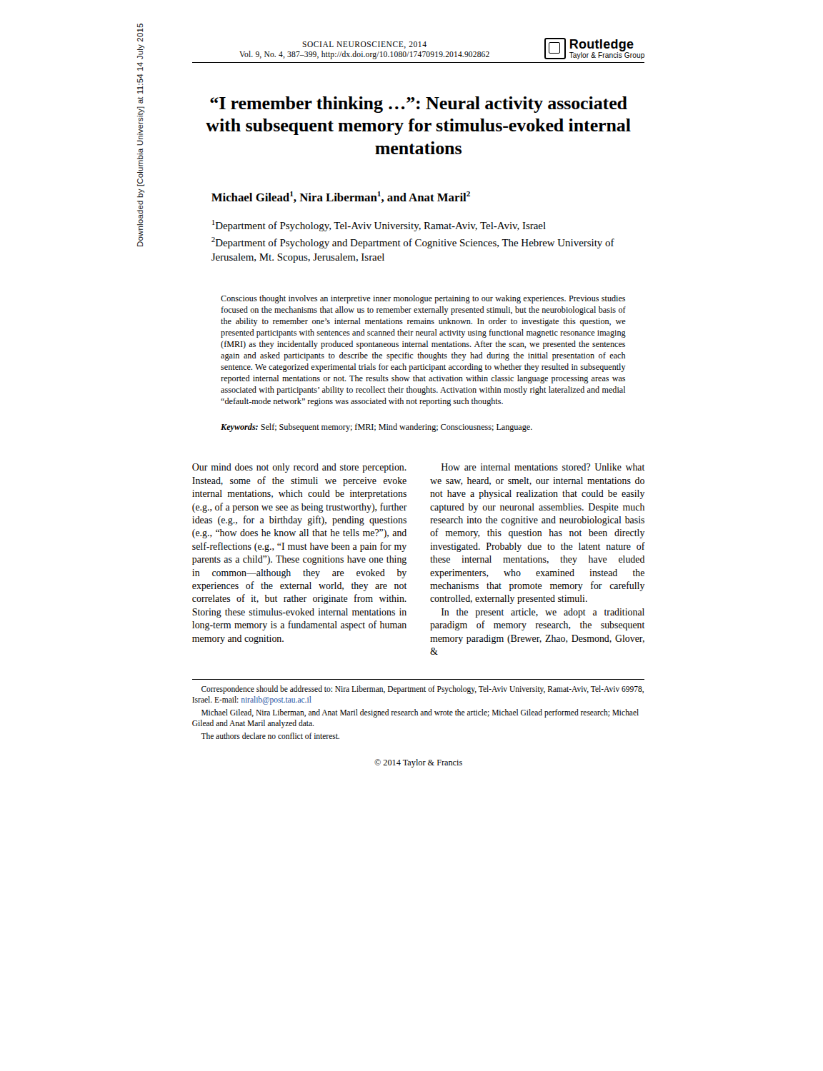Downloaded by [Columbia University] at 11:54 14 July 2015
SOCIAL NEUROSCIENCE, 2014
Vol. 9, No. 4, 387–399, http://dx.doi.org/10.1080/17470919.2014.902862
Routledge Taylor & Francis Group
“I remember thinking …”: Neural activity associated with subsequent memory for stimulus-evoked internal mentations
Michael Gilead1, Nira Liberman1, and Anat Maril2
1Department of Psychology, Tel-Aviv University, Ramat-Aviv, Tel-Aviv, Israel
2Department of Psychology and Department of Cognitive Sciences, The Hebrew University of Jerusalem, Mt. Scopus, Jerusalem, Israel
Conscious thought involves an interpretive inner monologue pertaining to our waking experiences. Previous studies focused on the mechanisms that allow us to remember externally presented stimuli, but the neurobiological basis of the ability to remember one’s internal mentations remains unknown. In order to investigate this question, we presented participants with sentences and scanned their neural activity using functional magnetic resonance imaging (fMRI) as they incidentally produced spontaneous internal mentations. After the scan, we presented the sentences again and asked participants to describe the specific thoughts they had during the initial presentation of each sentence. We categorized experimental trials for each participant according to whether they resulted in subsequently reported internal mentations or not. The results show that activation within classic language processing areas was associated with participants’ ability to recollect their thoughts. Activation within mostly right lateralized and medial “default-mode network” regions was associated with not reporting such thoughts.
Keywords: Self; Subsequent memory; fMRI; Mind wandering; Consciousness; Language.
Our mind does not only record and store perception. Instead, some of the stimuli we perceive evoke internal mentations, which could be interpretations (e.g., of a person we see as being trustworthy), further ideas (e.g., for a birthday gift), pending questions (e.g., “how does he know all that he tells me?”), and self-reflections (e.g., “I must have been a pain for my parents as a child”). These cognitions have one thing in common—although they are evoked by experiences of the external world, they are not correlates of it, but rather originate from within. Storing these stimulus-evoked internal mentations in long-term memory is a fundamental aspect of human memory and cognition.
How are internal mentations stored? Unlike what we saw, heard, or smelt, our internal mentations do not have a physical realization that could be easily captured by our neuronal assemblies. Despite much research into the cognitive and neurobiological basis of memory, this question has not been directly investigated. Probably due to the latent nature of these internal mentations, they have eluded experimenters, who examined instead the mechanisms that promote memory for carefully controlled, externally presented stimuli.
In the present article, we adopt a traditional paradigm of memory research, the subsequent memory paradigm (Brewer, Zhao, Desmond, Glover, &
Correspondence should be addressed to: Nira Liberman, Department of Psychology, Tel-Aviv University, Ramat-Aviv, Tel-Aviv 69978, Israel. E-mail: niralib@post.tau.ac.il
Michael Gilead, Nira Liberman, and Anat Maril designed research and wrote the article; Michael Gilead performed research; Michael Gilead and Anat Maril analyzed data.
The authors declare no conflict of interest.
© 2014 Taylor & Francis